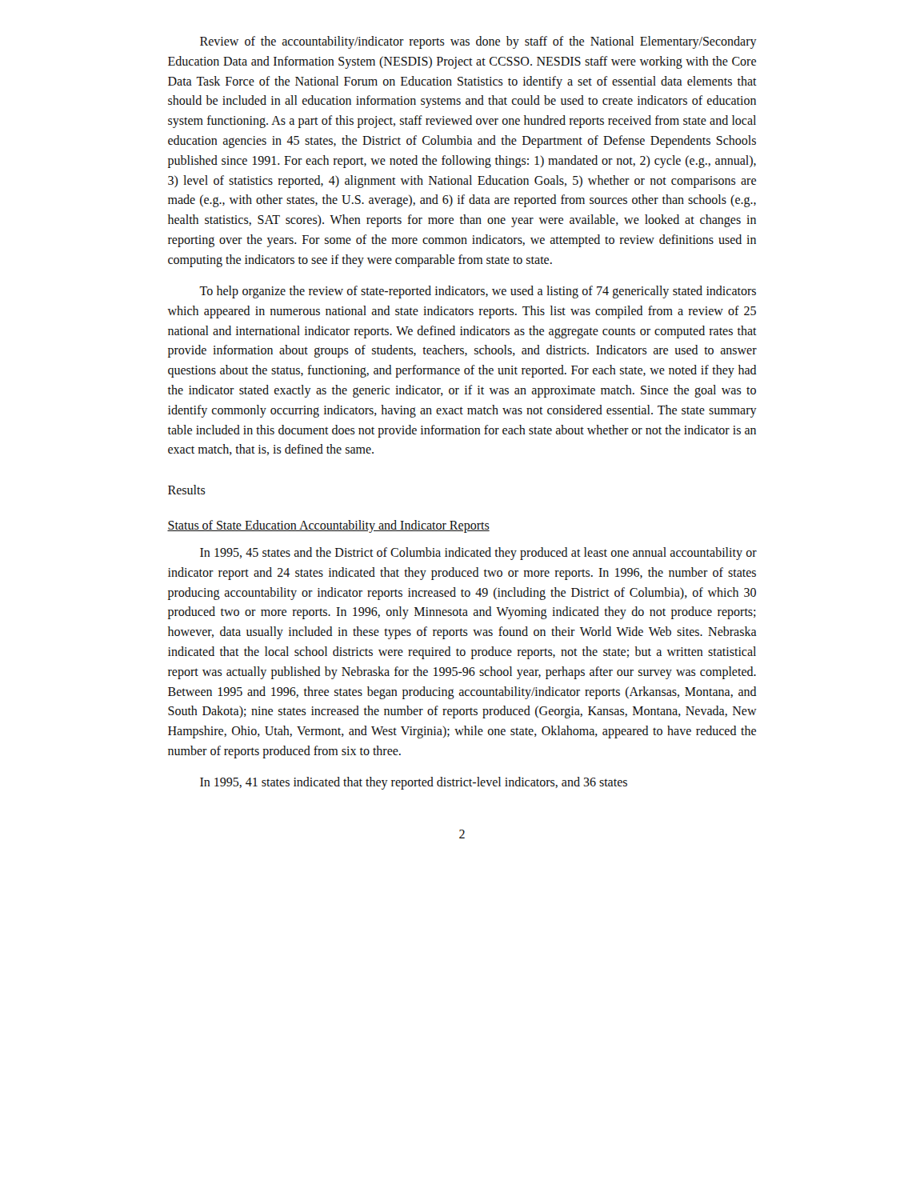Review of the accountability/indicator reports was done by staff of the National Elementary/Secondary Education Data and Information System (NESDIS) Project at CCSSO. NESDIS staff were working with the Core Data Task Force of the National Forum on Education Statistics to identify a set of essential data elements that should be included in all education information systems and that could be used to create indicators of education system functioning. As a part of this project, staff reviewed over one hundred reports received from state and local education agencies in 45 states, the District of Columbia and the Department of Defense Dependents Schools published since 1991. For each report, we noted the following things: 1) mandated or not, 2) cycle (e.g., annual), 3) level of statistics reported, 4) alignment with National Education Goals, 5) whether or not comparisons are made (e.g., with other states, the U.S. average), and 6) if data are reported from sources other than schools (e.g., health statistics, SAT scores). When reports for more than one year were available, we looked at changes in reporting over the years. For some of the more common indicators, we attempted to review definitions used in computing the indicators to see if they were comparable from state to state.
To help organize the review of state-reported indicators, we used a listing of 74 generically stated indicators which appeared in numerous national and state indicators reports. This list was compiled from a review of 25 national and international indicator reports. We defined indicators as the aggregate counts or computed rates that provide information about groups of students, teachers, schools, and districts. Indicators are used to answer questions about the status, functioning, and performance of the unit reported. For each state, we noted if they had the indicator stated exactly as the generic indicator, or if it was an approximate match. Since the goal was to identify commonly occurring indicators, having an exact match was not considered essential. The state summary table included in this document does not provide information for each state about whether or not the indicator is an exact match, that is, is defined the same.
Results
Status of State Education Accountability and Indicator Reports
In 1995, 45 states and the District of Columbia indicated they produced at least one annual accountability or indicator report and 24 states indicated that they produced two or more reports. In 1996, the number of states producing accountability or indicator reports increased to 49 (including the District of Columbia), of which 30 produced two or more reports. In 1996, only Minnesota and Wyoming indicated they do not produce reports; however, data usually included in these types of reports was found on their World Wide Web sites. Nebraska indicated that the local school districts were required to produce reports, not the state; but a written statistical report was actually published by Nebraska for the 1995-96 school year, perhaps after our survey was completed. Between 1995 and 1996, three states began producing accountability/indicator reports (Arkansas, Montana, and South Dakota); nine states increased the number of reports produced (Georgia, Kansas, Montana, Nevada, New Hampshire, Ohio, Utah, Vermont, and West Virginia); while one state, Oklahoma, appeared to have reduced the number of reports produced from six to three.
In 1995, 41 states indicated that they reported district-level indicators, and 36 states
2